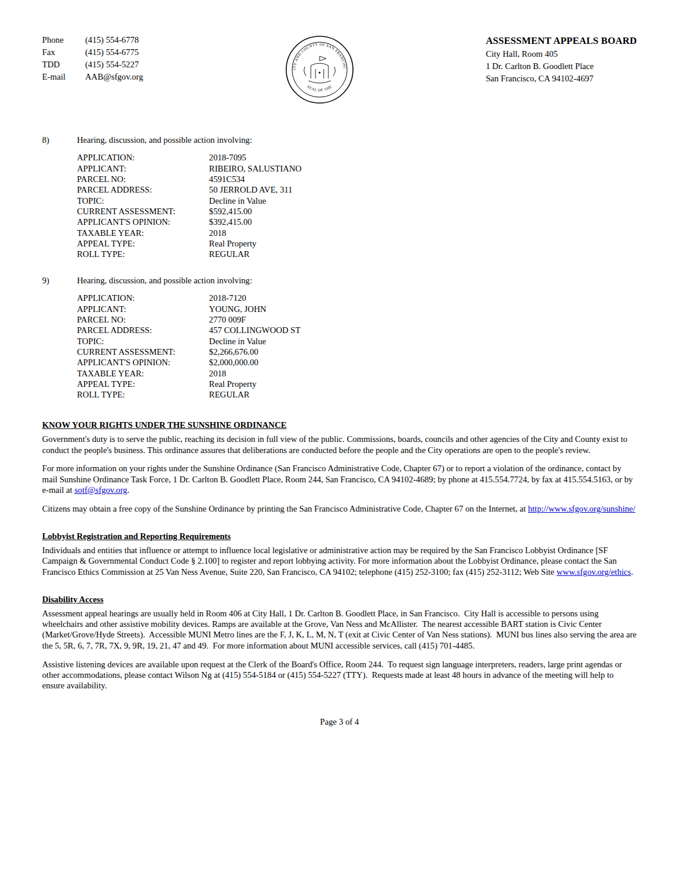| Phone | (415) 554-6778 |
| Fax | (415) 554-6775 |
| TDD | (415) 554-5227 |
| E-mail | AAB@sfgov.org |
CITY AND COUNTY OF SAN FRANCISCO SEAL OF THE
ASSESSMENT APPEALS BOARD
City Hall, Room 405
1 Dr. Carlton B. Goodlett Place
San Francisco, CA 94102-4697
8)
Hearing, discussion, and possible action involving:
| APPLICATION: | 2018-7095 |
| APPLICANT: | RIBEIRO, SALUSTIANO |
| PARCEL NO: | 4591C534 |
| PARCEL ADDRESS: | 50 JERROLD AVE, 311 |
| TOPIC: | Decline in Value |
| CURRENT ASSESSMENT: | $592,415.00 |
| APPLICANT'S OPINION: | $392,415.00 |
| TAXABLE YEAR: | 2018 |
| APPEAL TYPE: | Real Property |
| ROLL TYPE: | REGULAR |
9)
Hearing, discussion, and possible action involving:
| APPLICATION: | 2018-7120 |
| APPLICANT: | YOUNG, JOHN |
| PARCEL NO: | 2770 009F |
| PARCEL ADDRESS: | 457 COLLINGWOOD ST |
| TOPIC: | Decline in Value |
| CURRENT ASSESSMENT: | $2,266,676.00 |
| APPLICANT'S OPINION: | $2,000,000.00 |
| TAXABLE YEAR: | 2018 |
| APPEAL TYPE: | Real Property |
| ROLL TYPE: | REGULAR |
KNOW YOUR RIGHTS UNDER THE SUNSHINE ORDINANCE
Government's duty is to serve the public, reaching its decision in full view of the public. Commissions, boards, councils and other agencies of the City and County exist to conduct the people's business. This ordinance assures that deliberations are conducted before the people and the City operations are open to the people's review.
For more information on your rights under the Sunshine Ordinance (San Francisco Administrative Code, Chapter 67) or to report a violation of the ordinance, contact by mail Sunshine Ordinance Task Force, 1 Dr. Carlton B. Goodlett Place, Room 244, San Francisco, CA 94102-4689; by phone at 415.554.7724, by fax at 415.554.5163, or by e-mail at sotf@sfgov.org.
Citizens may obtain a free copy of the Sunshine Ordinance by printing the San Francisco Administrative Code, Chapter 67 on the Internet, at http://www.sfgov.org/sunshine/
Lobbyist Registration and Reporting Requirements
Individuals and entities that influence or attempt to influence local legislative or administrative action may be required by the San Francisco Lobbyist Ordinance [SF Campaign & Governmental Conduct Code § 2.100] to register and report lobbying activity. For more information about the Lobbyist Ordinance, please contact the San Francisco Ethics Commission at 25 Van Ness Avenue, Suite 220, San Francisco, CA 94102; telephone (415) 252-3100; fax (415) 252-3112; Web Site www.sfgov.org/ethics.
Disability Access
Assessment appeal hearings are usually held in Room 406 at City Hall, 1 Dr. Carlton B. Goodlett Place, in San Francisco. City Hall is accessible to persons using wheelchairs and other assistive mobility devices. Ramps are available at the Grove, Van Ness and McAllister. The nearest accessible BART station is Civic Center (Market/Grove/Hyde Streets). Accessible MUNI Metro lines are the F, J, K, L, M, N, T (exit at Civic Center of Van Ness stations). MUNI bus lines also serving the area are the 5, 5R, 6, 7, 7R, 7X, 9, 9R, 19, 21, 47 and 49. For more information about MUNI accessible services, call (415) 701-4485.
Assistive listening devices are available upon request at the Clerk of the Board's Office, Room 244. To request sign language interpreters, readers, large print agendas or other accommodations, please contact Wilson Ng at (415) 554-5184 or (415) 554-5227 (TTY). Requests made at least 48 hours in advance of the meeting will help to ensure availability.
Page 3 of 4